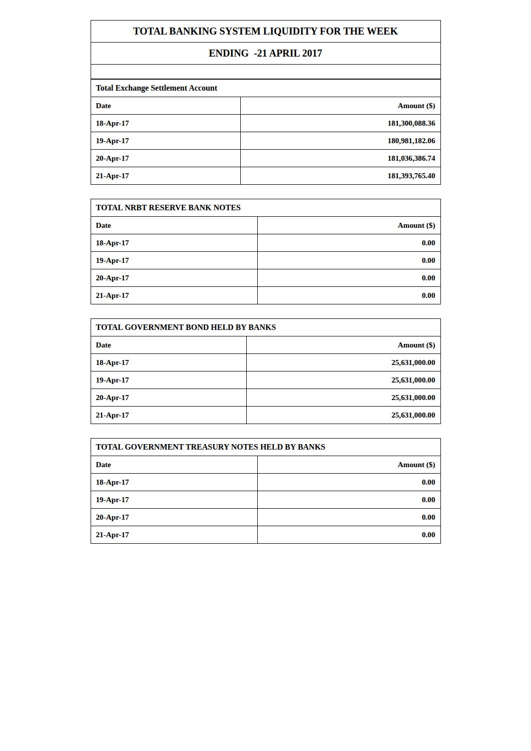TOTAL BANKING SYSTEM LIQUIDITY FOR THE WEEK
ENDING -21 APRIL 2017
Total Exchange Settlement Account
| Date | Amount ($) |
| --- | --- |
| 18-Apr-17 | 181,300,088.36 |
| 19-Apr-17 | 180,981,182.06 |
| 20-Apr-17 | 181,036,386.74 |
| 21-Apr-17 | 181,393,765.40 |
TOTAL NRBT RESERVE BANK NOTES
| Date | Amount ($) |
| --- | --- |
| 18-Apr-17 | 0.00 |
| 19-Apr-17 | 0.00 |
| 20-Apr-17 | 0.00 |
| 21-Apr-17 | 0.00 |
TOTAL GOVERNMENT BOND HELD BY BANKS
| Date | Amount ($) |
| --- | --- |
| 18-Apr-17 | 25,631,000.00 |
| 19-Apr-17 | 25,631,000.00 |
| 20-Apr-17 | 25,631,000.00 |
| 21-Apr-17 | 25,631,000.00 |
TOTAL GOVERNMENT TREASURY NOTES HELD BY BANKS
| Date | Amount ($) |
| --- | --- |
| 18-Apr-17 | 0.00 |
| 19-Apr-17 | 0.00 |
| 20-Apr-17 | 0.00 |
| 21-Apr-17 | 0.00 |